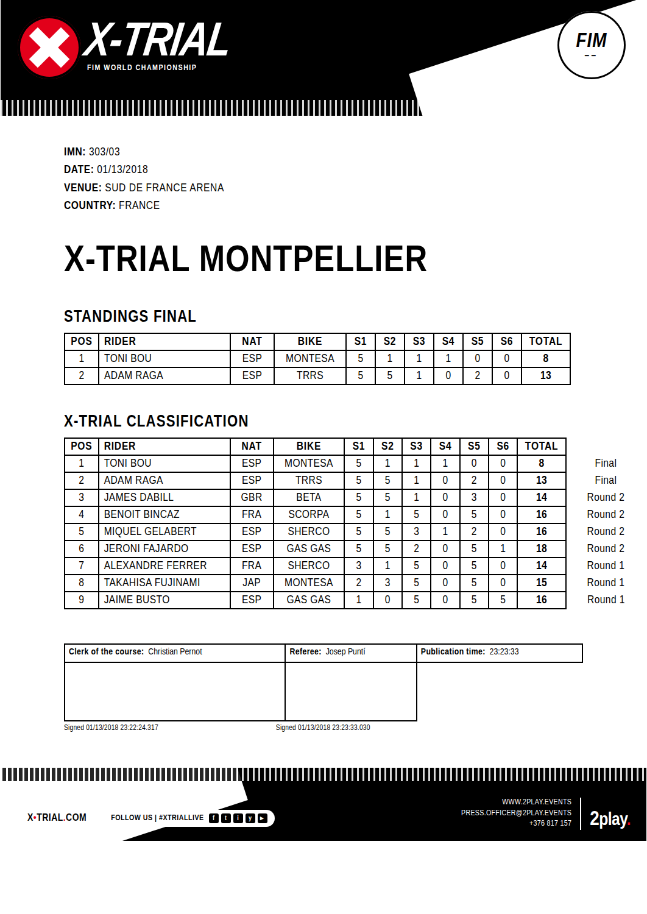X-TRIAL FIM WORLD CHAMPIONSHIP
FIM
━━
IMN: 303/03
DATE: 01/13/2018
VENUE: SUD DE FRANCE ARENA
COUNTRY: FRANCE
X-TRIAL MONTPELLIER
STANDINGS FINAL
| POS | RIDER | NAT | BIKE | S1 | S2 | S3 | S4 | S5 | S6 | TOTAL |
| --- | --- | --- | --- | --- | --- | --- | --- | --- | --- | --- |
| 1 | TONI BOU | ESP | MONTESA | 5 | 1 | 1 | 1 | 0 | 0 | 8 |
| 2 | ADAM RAGA | ESP | TRRS | 5 | 5 | 1 | 0 | 2 | 0 | 13 |
X-TRIAL CLASSIFICATION
| POS | RIDER | NAT | BIKE | S1 | S2 | S3 | S4 | S5 | S6 | TOTAL | |
| --- | --- | --- | --- | --- | --- | --- | --- | --- | --- | --- | --- |
| 1 | TONI BOU | ESP | MONTESA | 5 | 1 | 1 | 1 | 0 | 0 | 8 | Final |
| 2 | ADAM RAGA | ESP | TRRS | 5 | 5 | 1 | 0 | 2 | 0 | 13 | Final |
| 3 | JAMES DABILL | GBR | BETA | 5 | 5 | 1 | 0 | 3 | 0 | 14 | Round 2 |
| 4 | BENOIT BINCAZ | FRA | SCORPA | 5 | 1 | 5 | 0 | 5 | 0 | 16 | Round 2 |
| 5 | MIQUEL GELABERT | ESP | SHERCO | 5 | 5 | 3 | 1 | 2 | 0 | 16 | Round 2 |
| 6 | JERONI FAJARDO | ESP | GAS GAS | 5 | 5 | 2 | 0 | 5 | 1 | 18 | Round 2 |
| 7 | ALEXANDRE FERRER | FRA | SHERCO | 3 | 1 | 5 | 0 | 5 | 0 | 14 | Round 1 |
| 8 | TAKAHISA FUJINAMI | JAP | MONTESA | 2 | 3 | 5 | 0 | 5 | 0 | 15 | Round 1 |
| 9 | JAIME BUSTO | ESP | GAS GAS | 1 | 0 | 5 | 0 | 5 | 5 | 16 | Round 1 |
| Clerk of the course: Christian Pernot | Referee: Josep Puntí | Publication time: 23:23:33 |
Signed 01/13/2018 23:22:24.317 Signed 01/13/2018 23:23:33.030
X•TRIAL. COM
FOLLOW US | #XTRIALLIVE ftiy▸
WWW.2PLAY.EVENTS
PRESS.OFFICER@2PLAY.EVENTS
+376 817 157
2play.